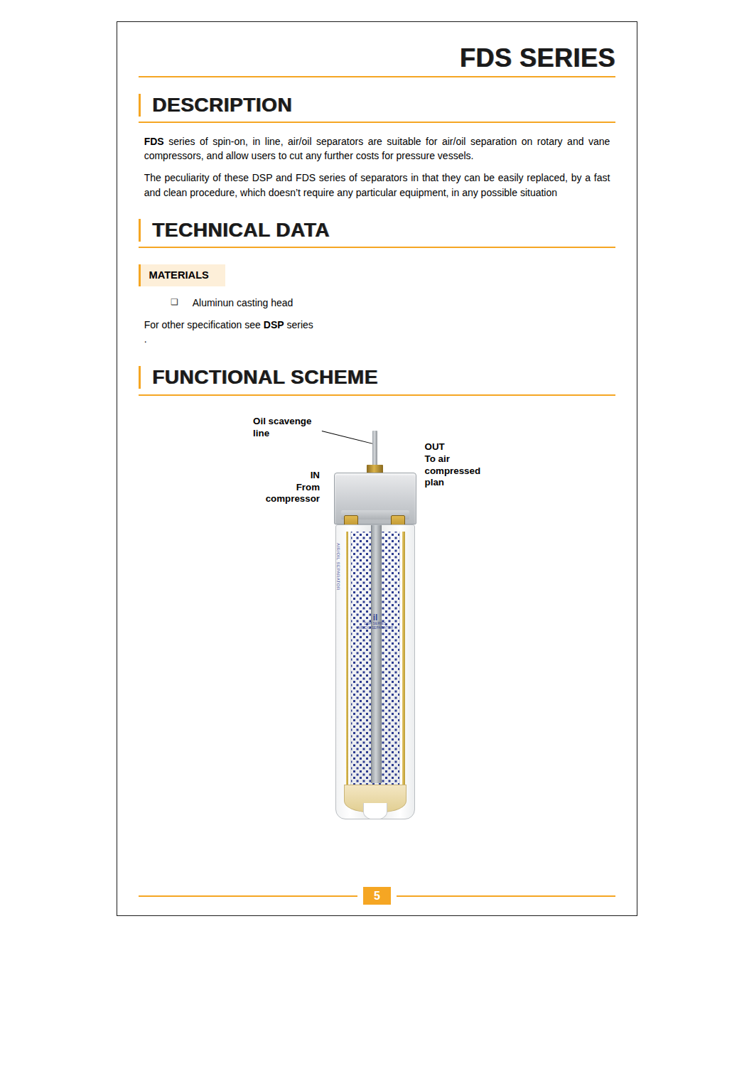FDS SERIES
DESCRIPTION
FDS series of spin-on, in line, air/oil separators are suitable for air/oil separation on rotary and vane compressors, and allow users to cut any further costs for pressure vessels.
The peculiarity of these DSP and FDS series of separators in that they can be easily replaced, by a fast and clean procedure, which doesn’t require any particular equipment, in any possible situation
TECHNICAL DATA
MATERIALS
Aluminun casting head
For other specification see DSP series
.
FUNCTIONAL SCHEME
Oil scavenge
line
OUT
To air
compressed
plan
IN
From
compressor
AIR/OIL SEPARATOR
SEPARATOR
il
DSP SERIES
AIR/OIL SEPARATOR
5